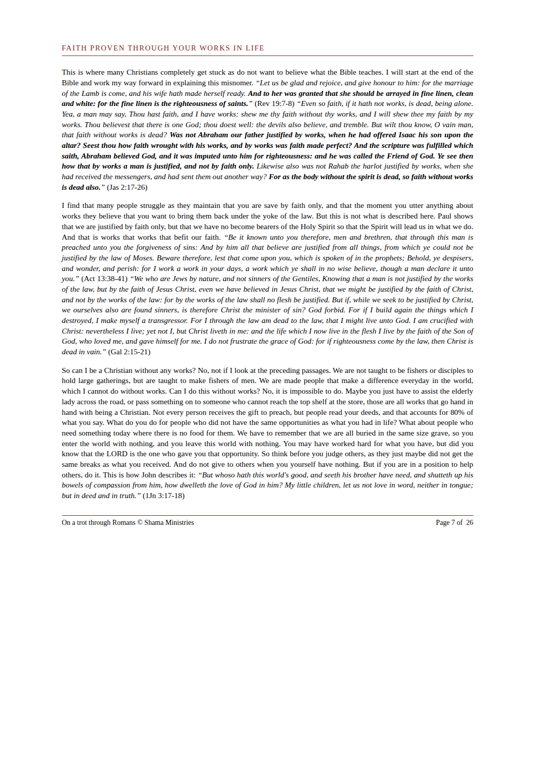Faith Proven Through Your Works in Life
This is where many Christians completely get stuck as do not want to believe what the Bible teaches. I will start at the end of the Bible and work my way forward in explaining this misnomer. “Let us be glad and rejoice, and give honour to him: for the marriage of the Lamb is come, and his wife hath made herself ready. And to her was granted that she should be arrayed in fine linen, clean and white: for the fine linen is the righteousness of saints.” (Rev 19:7-8) “Even so faith, if it hath not works, is dead, being alone. Yea, a man may say, Thou hast faith, and I have works: shew me thy faith without thy works, and I will shew thee my faith by my works. Thou believest that there is one God; thou doest well: the devils also believe, and tremble. But wilt thou know, O vain man, that faith without works is dead? Was not Abraham our father justified by works, when he had offered Isaac his son upon the altar? Seest thou how faith wrought with his works, and by works was faith made perfect? And the scripture was fulfilled which saith, Abraham believed God, and it was imputed unto him for righteousness: and he was called the Friend of God. Ye see then how that by works a man is justified, and not by faith only. Likewise also was not Rahab the harlot justified by works, when she had received the messengers, and had sent them out another way? For as the body without the spirit is dead, so faith without works is dead also.” (Jas 2:17-26)
I find that many people struggle as they maintain that you are save by faith only, and that the moment you utter anything about works they believe that you want to bring them back under the yoke of the law. But this is not what is described here. Paul shows that we are justified by faith only, but that we have no become bearers of the Holy Spirit so that the Spirit will lead us in what we do. And that is works that works that befit our faith. “Be it known unto you therefore, men and brethren, that through this man is preached unto you the forgiveness of sins: And by him all that believe are justified from all things, from which ye could not be justified by the law of Moses. Beware therefore, lest that come upon you, which is spoken of in the prophets; Behold, ye despisers, and wonder, and perish: for I work a work in your days, a work which ye shall in no wise believe, though a man declare it unto you.” (Act 13:38-41) “We who are Jews by nature, and not sinners of the Gentiles, Knowing that a man is not justified by the works of the law, but by the faith of Jesus Christ, even we have believed in Jesus Christ, that we might be justified by the faith of Christ, and not by the works of the law: for by the works of the law shall no flesh be justified. But if, while we seek to be justified by Christ, we ourselves also are found sinners, is therefore Christ the minister of sin? God forbid. For if I build again the things which I destroyed, I make myself a transgressor. For I through the law am dead to the law, that I might live unto God. I am crucified with Christ: nevertheless I live; yet not I, but Christ liveth in me: and the life which I now live in the flesh I live by the faith of the Son of God, who loved me, and gave himself for me. I do not frustrate the grace of God: for if righteousness come by the law, then Christ is dead in vain.” (Gal 2:15-21)
So can I be a Christian without any works? No, not if I look at the preceding passages. We are not taught to be fishers or disciples to hold large gatherings, but are taught to make fishers of men. We are made people that make a difference everyday in the world, which I cannot do without works. Can I do this without works? No, it is impossible to do. Maybe you just have to assist the elderly lady across the road, or pass something on to someone who cannot reach the top shelf at the store, those are all works that go hand in hand with being a Christian. Not every person receives the gift to preach, but people read your deeds, and that accounts for 80% of what you say. What do you do for people who did not have the same opportunities as what you had in life? What about people who need something today where there is no food for them. We have to remember that we are all buried in the same size grave, so you enter the world with nothing, and you leave this world with nothing. You may have worked hard for what you have, but did you know that the LORD is the one who gave you that opportunity. So think before you judge others, as they just maybe did not get the same breaks as what you received. And do not give to others when you yourself have nothing. But if you are in a position to help others, do it. This is how John describes it: “But whoso hath this world's good, and seeth his brother have need, and shutteth up his bowels of compassion from him, how dwelleth the love of God in him? My little children, let us not love in word, neither in tongue; but in deed and in truth.” (1Jn 3:17-18)
On a trot through Romans © Shama Ministries
Page 7 of 26